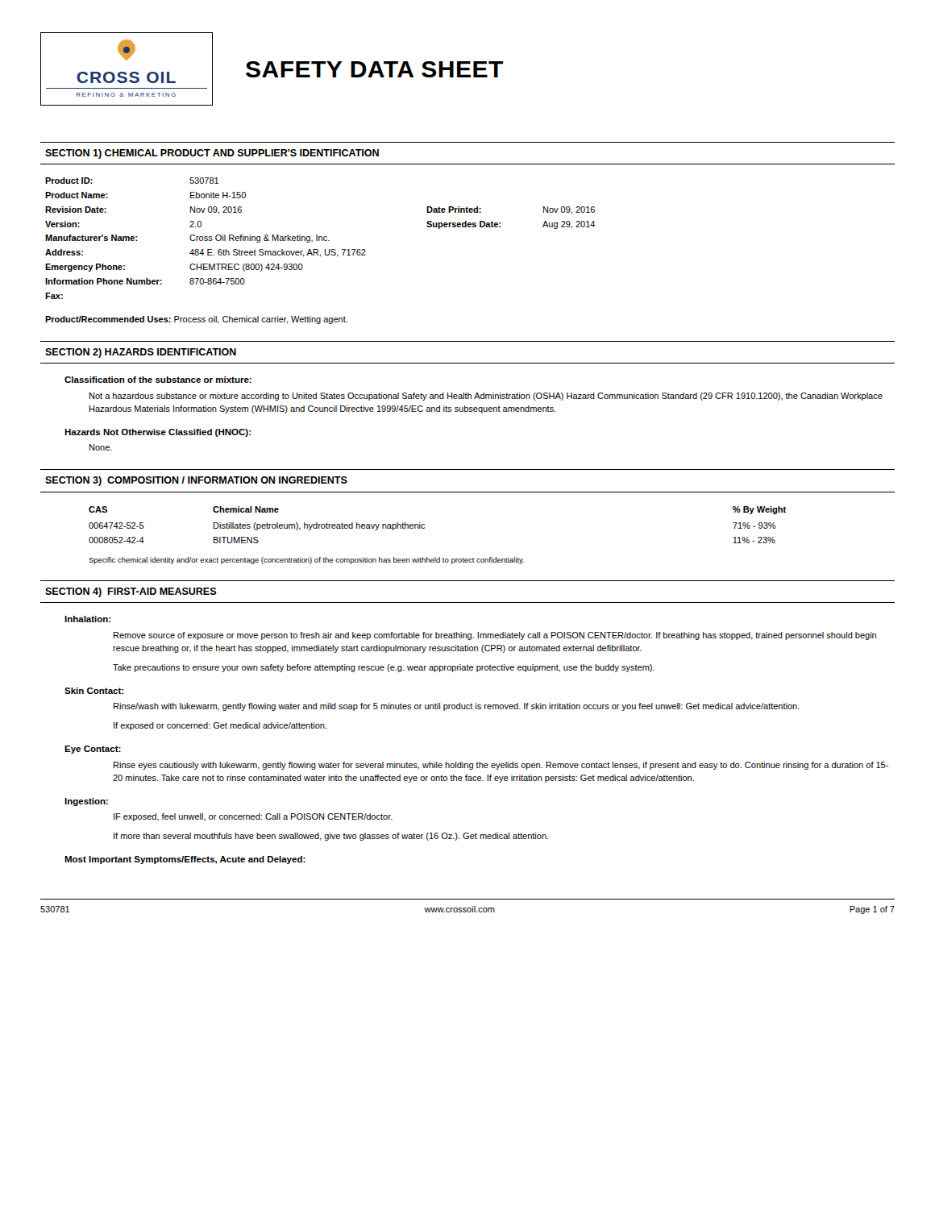CROSS OIL
REFINING & MARKETING
SAFETY DATA SHEET
SECTION 1) CHEMICAL PRODUCT AND SUPPLIER'S IDENTIFICATION
| Product ID: | 530781 | | |
| Product Name: | Ebonite H-150 | | |
| Revision Date: | Nov 09, 2016 | Date Printed: | Nov 09, 2016 |
| Version: | 2.0 | Supersedes Date: | Aug 29, 2014 |
| Manufacturer's Name: | Cross Oil Refining & Marketing, Inc. |
| Address: | 484 E. 6th Street Smackover, AR, US, 71762 |
| Emergency Phone: | CHEMTREC (800) 424-9300 |
| Information Phone Number: | 870-864-7500 |
| Fax: | |
Product/Recommended Uses: Process oil, Chemical carrier, Wetting agent.
SECTION 2) HAZARDS IDENTIFICATION
Classification of the substance or mixture:
Not a hazardous substance or mixture according to United States Occupational Safety and Health Administration (OSHA) Hazard Communication Standard (29 CFR 1910.1200), the Canadian Workplace Hazardous Materials Information System (WHMIS) and Council Directive 1999/45/EC and its subsequent amendments.
Hazards Not Otherwise Classified (HNOC):
None.
SECTION 3) COMPOSITION / INFORMATION ON INGREDIENTS
| CAS | Chemical Name | % By Weight |
| --- | --- | --- |
| 0064742-52-5 | Distillates (petroleum), hydrotreated heavy naphthenic | 71% - 93% |
| 0008052-42-4 | BITUMENS | 11% - 23% |
Specific chemical identity and/or exact percentage (concentration) of the composition has been withheld to protect confidentiality.
SECTION 4) FIRST-AID MEASURES
Inhalation:
Remove source of exposure or move person to fresh air and keep comfortable for breathing. Immediately call a POISON CENTER/doctor. If breathing has stopped, trained personnel should begin rescue breathing or, if the heart has stopped, immediately start cardiopulmonary resuscitation (CPR) or automated external defibrillator.
Take precautions to ensure your own safety before attempting rescue (e.g. wear appropriate protective equipment, use the buddy system).
Skin Contact:
Rinse/wash with lukewarm, gently flowing water and mild soap for 5 minutes or until product is removed. If skin irritation occurs or you feel unwell: Get medical advice/attention.
If exposed or concerned: Get medical advice/attention.
Eye Contact:
Rinse eyes cautiously with lukewarm, gently flowing water for several minutes, while holding the eyelids open. Remove contact lenses, if present and easy to do. Continue rinsing for a duration of 15-20 minutes. Take care not to rinse contaminated water into the unaffected eye or onto the face. If eye irritation persists: Get medical advice/attention.
Ingestion:
IF exposed, feel unwell, or concerned: Call a POISON CENTER/doctor.
If more than several mouthfuls have been swallowed, give two glasses of water (16 Oz.). Get medical attention.
Most Important Symptoms/Effects, Acute and Delayed:
530781
www.crossoil.com
Page 1 of 7